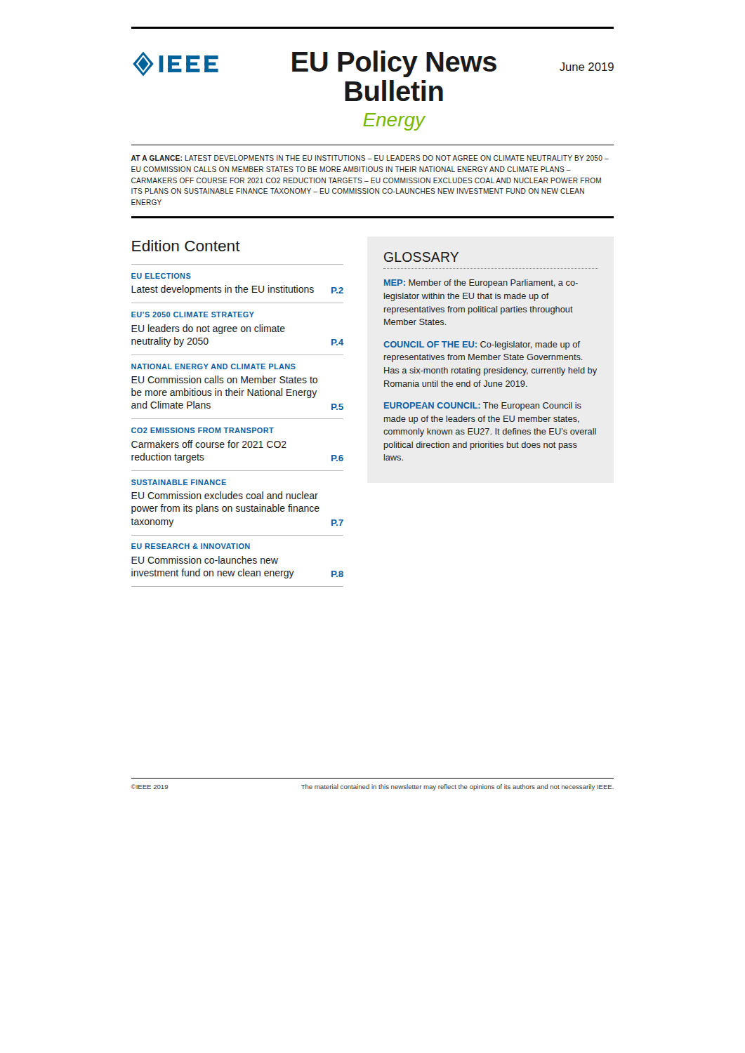EU Policy News Bulletin
Energy
June 2019
AT A GLANCE: LATEST DEVELOPMENTS IN THE EU INSTITUTIONS – EU LEADERS DO NOT AGREE ON CLIMATE NEUTRALITY BY 2050 – EU COMMISSION CALLS ON MEMBER STATES TO BE MORE AMBITIOUS IN THEIR NATIONAL ENERGY AND CLIMATE PLANS – CARMAKERS OFF COURSE FOR 2021 CO2 REDUCTION TARGETS – EU COMMISSION EXCLUDES COAL AND NUCLEAR POWER FROM ITS PLANS ON SUSTAINABLE FINANCE TAXONOMY – EU COMMISSION CO-LAUNCHES NEW INVESTMENT FUND ON NEW CLEAN ENERGY
Edition Content
EU Elections
Latest developments in the EU institutions
P.2
EU’s 2050 Climate Strategy
EU leaders do not agree on climate neutrality by 2050
P.4
National Energy and Climate Plans
EU Commission calls on Member States to be more ambitious in their National Energy and Climate Plans
P.5
CO2 Emissions from Transport
Carmakers off course for 2021 CO2 reduction targets
P.6
Sustainable Finance
EU Commission excludes coal and nuclear power from its plans on sustainable finance taxonomy
P.7
EU Research & Innovation
EU Commission co-launches new investment fund on new clean energy
P.8
GLOSSARY
MEP: Member of the European Parliament, a co-legislator within the EU that is made up of representatives from political parties throughout Member States.
COUNCIL OF THE EU: Co-legislator, made up of representatives from Member State Governments. Has a six-month rotating presidency, currently held by Romania until the end of June 2019.
EUROPEAN COUNCIL: The European Council is made up of the leaders of the EU member states, commonly known as EU27. It defines the EU’s overall political direction and priorities but does not pass laws.
©IEEE 2019
The material contained in this newsletter may reflect the opinions of its authors and not necessarily IEEE.